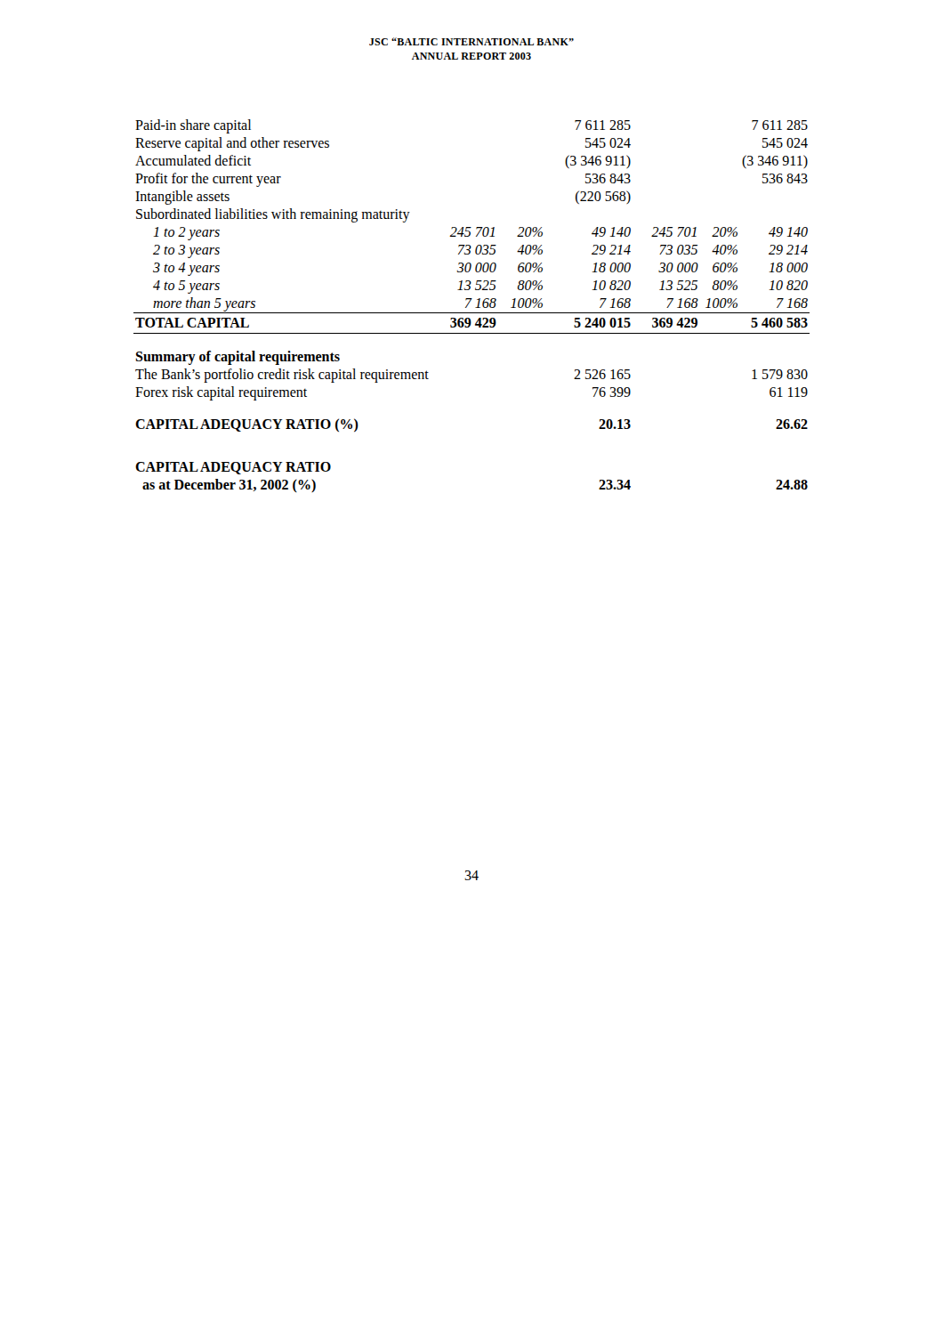JSC “BALTIC INTERNATIONAL BANK”
ANNUAL REPORT 2003
| Paid-in share capital | | | 7 611 285 | | | 7 611 285 |
| Reserve capital and other reserves | | | 545 024 | | | 545 024 |
| Accumulated deficit | | | (3 346 911) | | | (3 346 911) |
| Profit for the current year | | | 536 843 | | | 536 843 |
| Intangible assets | | | (220 568) | | | |
| Subordinated liabilities with remaining maturity | | | | | | |
| 1 to 2 years | 245 701 | 20% | 49 140 | 245 701 | 20% | 49 140 |
| 2 to 3 years | 73 035 | 40% | 29 214 | 73 035 | 40% | 29 214 |
| 3 to 4 years | 30 000 | 60% | 18 000 | 30 000 | 60% | 18 000 |
| 4 to 5 years | 13 525 | 80% | 10 820 | 13 525 | 80% | 10 820 |
| more than 5 years | 7 168 | 100% | 7 168 | 7 168 | 100% | 7 168 |
| TOTAL CAPITAL | 369 429 | | 5 240 015 | 369 429 | | 5 460 583 |
| Summary of capital requirements | | | | | | |
| The Bank’s portfolio credit risk capital requirement | | | 2 526 165 | | | 1 579 830 |
| Forex risk capital requirement | | | 76 399 | | | 61 119 |
| CAPITAL ADEQUACY RATIO (%) | | | 20.13 | | | 26.62 |
| CAPITAL ADEQUACY RATIO | | | | | | |
| as at December 31, 2002 (%) | | | 23.34 | | | 24.88 |
34